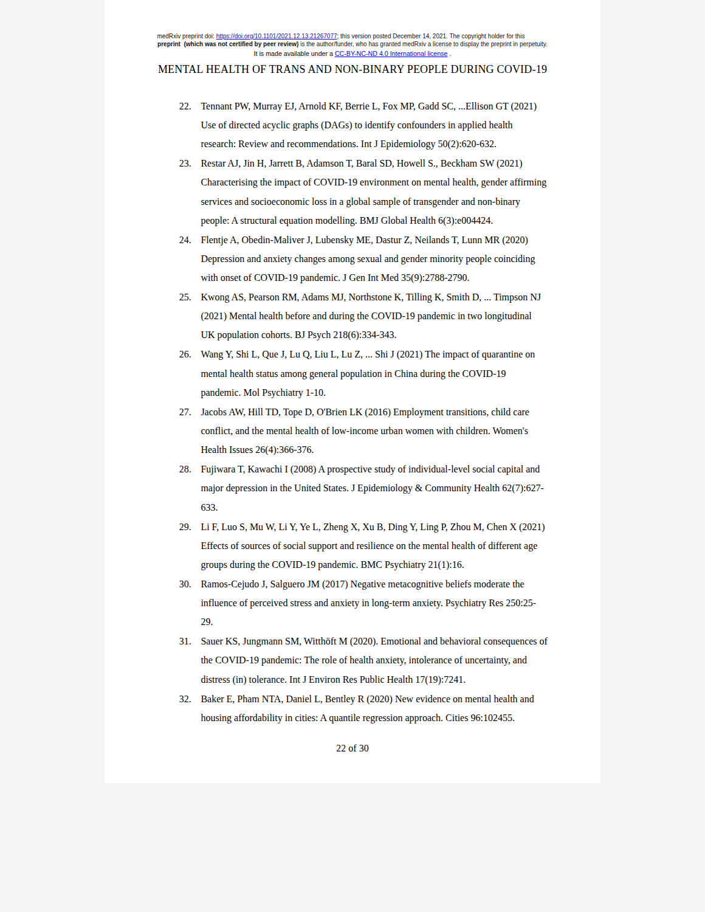medRxiv preprint doi: https://doi.org/10.1101/2021.12.13.21267077; this version posted December 14, 2021. The copyright holder for this
preprint (which was not certified by peer review) is the author/funder, who has granted medRxiv a license to display the preprint in perpetuity.
It is made available under a CC-BY-NC-ND 4.0 International license .
MENTAL HEALTH OF TRANS AND NON-BINARY PEOPLE DURING COVID-19
Tennant PW, Murray EJ, Arnold KF, Berrie L, Fox MP, Gadd SC, ...Ellison GT (2021) Use of directed acyclic graphs (DAGs) to identify confounders in applied health research: Review and recommendations. Int J Epidemiology 50(2):620-632.
Restar AJ, Jin H, Jarrett B, Adamson T, Baral SD, Howell S., Beckham SW (2021) Characterising the impact of COVID-19 environment on mental health, gender affirming services and socioeconomic loss in a global sample of transgender and non-binary people: A structural equation modelling. BMJ Global Health 6(3):e004424.
Flentje A, Obedin-Maliver J, Lubensky ME, Dastur Z, Neilands T, Lunn MR (2020) Depression and anxiety changes among sexual and gender minority people coinciding with onset of COVID-19 pandemic. J Gen Int Med 35(9):2788-2790.
Kwong AS, Pearson RM, Adams MJ, Northstone K, Tilling K, Smith D, ... Timpson NJ (2021) Mental health before and during the COVID-19 pandemic in two longitudinal UK population cohorts. BJ Psych 218(6):334-343.
Wang Y, Shi L, Que J, Lu Q, Liu L, Lu Z, ... Shi J (2021) The impact of quarantine on mental health status among general population in China during the COVID-19 pandemic. Mol Psychiatry 1-10.
Jacobs AW, Hill TD, Tope D, O'Brien LK (2016) Employment transitions, child care conflict, and the mental health of low-income urban women with children. Women's Health Issues 26(4):366-376.
Fujiwara T, Kawachi I (2008) A prospective study of individual-level social capital and major depression in the United States. J Epidemiology & Community Health 62(7):627-633.
Li F, Luo S, Mu W, Li Y, Ye L, Zheng X, Xu B, Ding Y, Ling P, Zhou M, Chen X (2021) Effects of sources of social support and resilience on the mental health of different age groups during the COVID-19 pandemic. BMC Psychiatry 21(1):16.
Ramos-Cejudo J, Salguero JM (2017) Negative metacognitive beliefs moderate the influence of perceived stress and anxiety in long-term anxiety. Psychiatry Res 250:25-29.
Sauer KS, Jungmann SM, Witthöft M (2020). Emotional and behavioral consequences of the COVID-19 pandemic: The role of health anxiety, intolerance of uncertainty, and distress (in) tolerance. Int J Environ Res Public Health 17(19):7241.
Baker E, Pham NTA, Daniel L, Bentley R (2020) New evidence on mental health and housing affordability in cities: A quantile regression approach. Cities 96:102455.
22 of 30